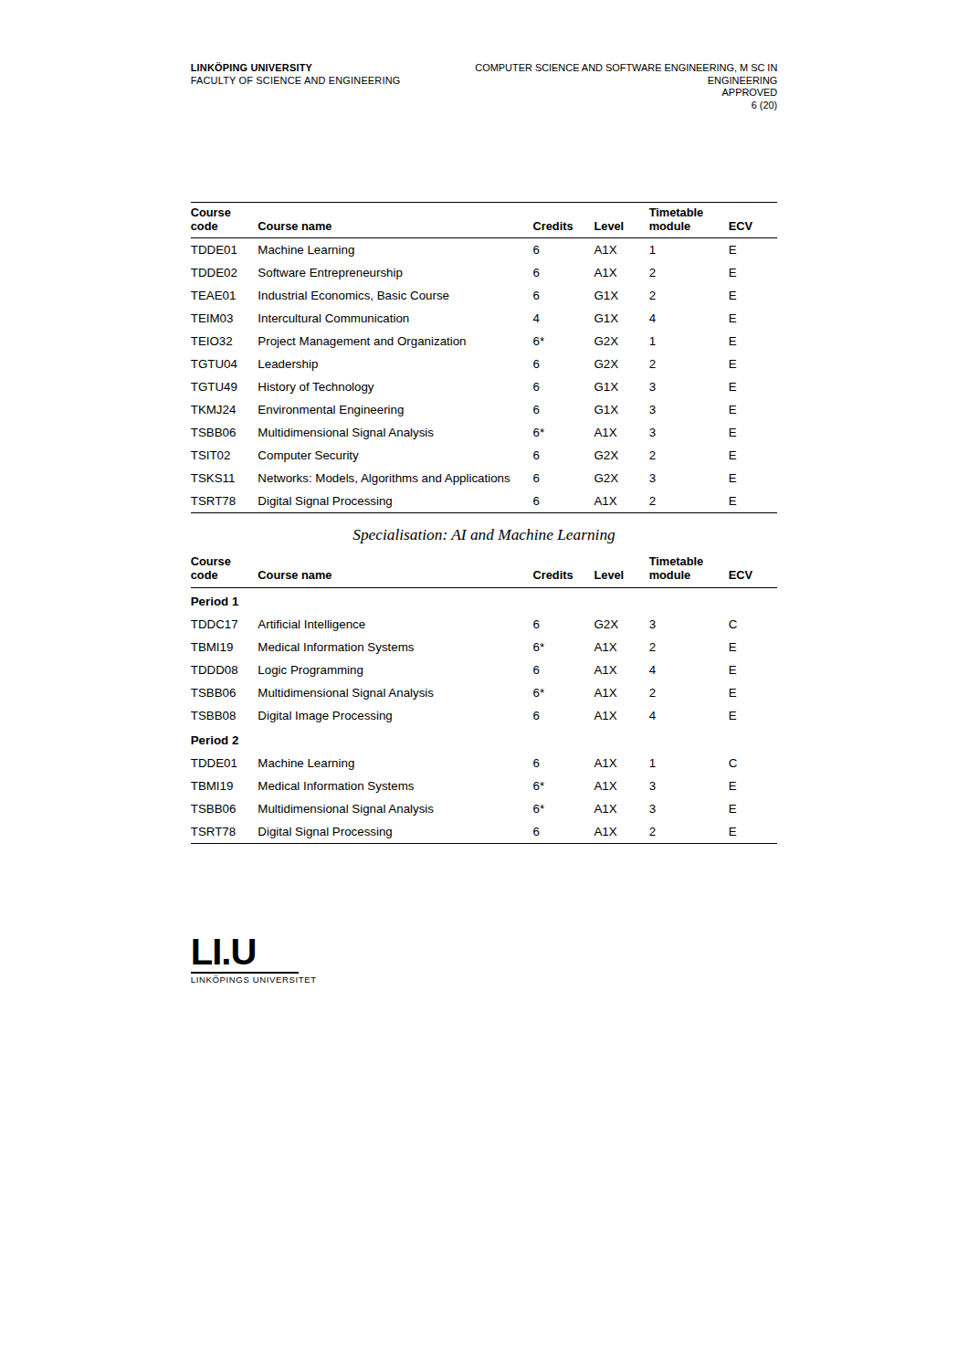LINKÖPING UNIVERSITY
FACULTY OF SCIENCE AND ENGINEERING
COMPUTER SCIENCE AND SOFTWARE ENGINEERING, M SC IN
ENGINEERING
APPROVED
6 (20)
| Course code | Course name | Credits | Level | Timetable module | ECV |
| --- | --- | --- | --- | --- | --- |
| TDDE01 | Machine Learning | 6 | A1X | 1 | E |
| TDDE02 | Software Entrepreneurship | 6 | A1X | 2 | E |
| TEAE01 | Industrial Economics, Basic Course | 6 | G1X | 2 | E |
| TEIM03 | Intercultural Communication | 4 | G1X | 4 | E |
| TEIO32 | Project Management and Organization | 6* | G2X | 1 | E |
| TGTU04 | Leadership | 6 | G2X | 2 | E |
| TGTU49 | History of Technology | 6 | G1X | 3 | E |
| TKMJ24 | Environmental Engineering | 6 | G1X | 3 | E |
| TSBB06 | Multidimensional Signal Analysis | 6* | A1X | 3 | E |
| TSIT02 | Computer Security | 6 | G2X | 2 | E |
| TSKS11 | Networks: Models, Algorithms and Applications | 6 | G2X | 3 | E |
| TSRT78 | Digital Signal Processing | 6 | A1X | 2 | E |
Specialisation: AI and Machine Learning
| Course code | Course name | Credits | Level | Timetable module | ECV |
| --- | --- | --- | --- | --- | --- |
| Period 1 |
| TDDC17 | Artificial Intelligence | 6 | G2X | 3 | C |
| TBMI19 | Medical Information Systems | 6* | A1X | 2 | E |
| TDDD08 | Logic Programming | 6 | A1X | 4 | E |
| TSBB06 | Multidimensional Signal Analysis | 6* | A1X | 2 | E |
| TSBB08 | Digital Image Processing | 6 | A1X | 4 | E |
| Period 2 |
| TDDE01 | Machine Learning | 6 | A1X | 1 | C |
| TBMI19 | Medical Information Systems | 6* | A1X | 3 | E |
| TSBB06 | Multidimensional Signal Analysis | 6* | A1X | 3 | E |
| TSRT78 | Digital Signal Processing | 6 | A1X | 2 | E |
LI. U
LINKÖPINGS UNIVERSITET